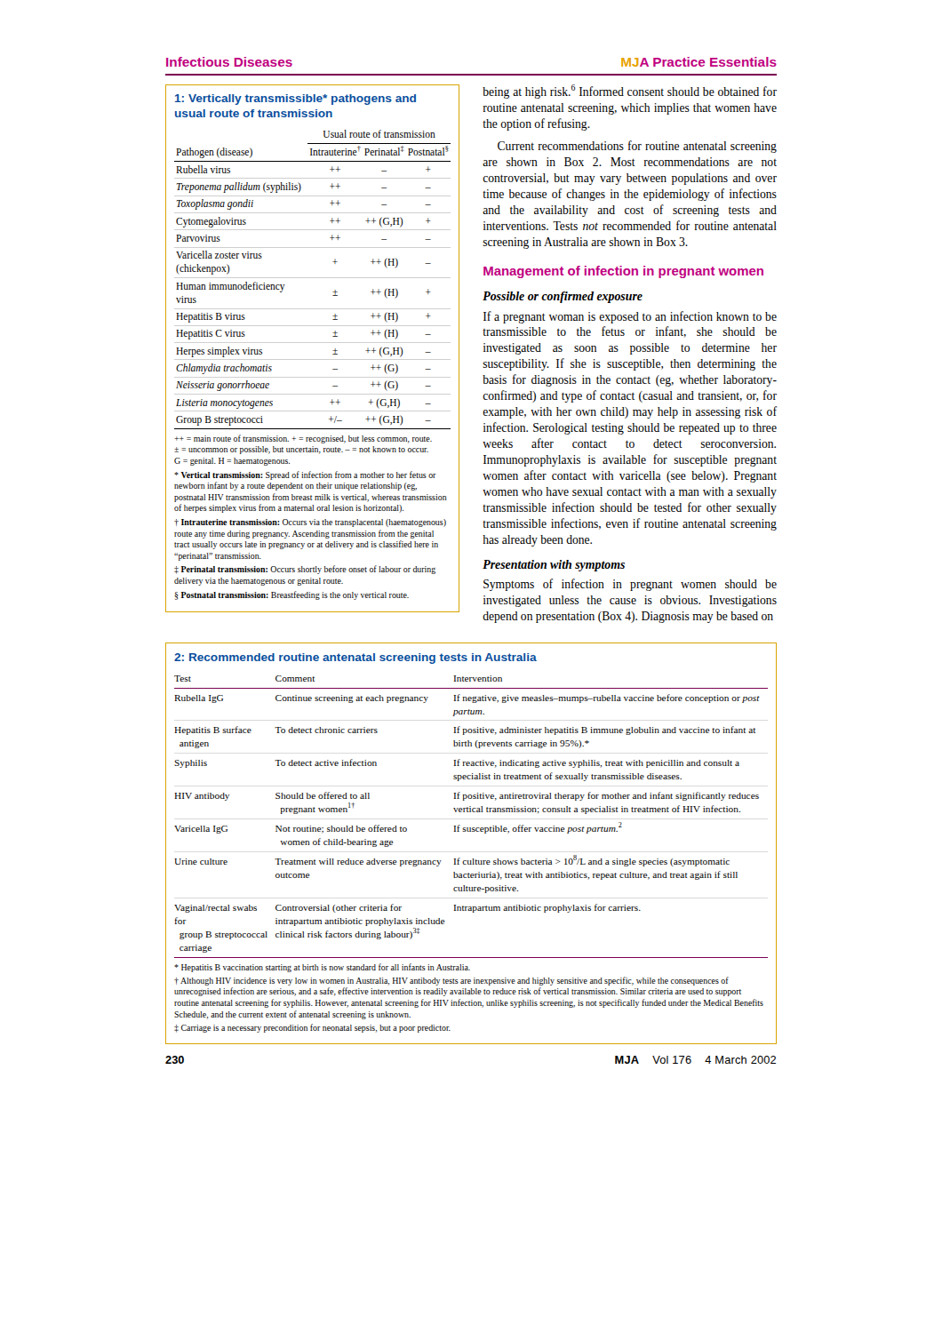Infectious Diseases
MJA Practice Essentials
1: Vertically transmissible* pathogens and usual route of transmission
| | Usual route of transmission |
| --- | --- |
| Pathogen (disease) | Intrauterine † | Perinatal ‡ | Postnatal § |
| Rubella virus | ++ | – | + |
| Treponema pallidum (syphilis) | ++ | – | – |
| Toxoplasma gondii | ++ | – | – |
| Cytomegalovirus | ++ | ++ (G,H) | + |
| Parvovirus | ++ | – | – |
| Varicella zoster virus (chickenpox) | + | ++ (H) | – |
| Human immunodeficiency virus | ± | ++ (H) | + |
| Hepatitis B virus | ± | ++ (H) | + |
| Hepatitis C virus | ± | ++ (H) | – |
| Herpes simplex virus | ± | ++ (G,H) | – |
| Chlamydia trachomatis | – | ++ (G) | – |
| Neisseria gonorrhoeae | – | ++ (G) | – |
| Listeria monocytogenes | ++ | + (G,H) | – |
| Group B streptococci | +/– | ++ (G,H) | – |
++ = main route of transmission. + = recognised, but less common, route.
± = uncommon or possible, but uncertain, route. – = not known to occur.
G = genital. H = haematogenous.
* Vertical transmission: Spread of infection from a mother to her fetus or newborn infant by a route dependent on their unique relationship (eg, postnatal HIV transmission from breast milk is vertical, whereas transmission of herpes simplex virus from a maternal oral lesion is horizontal).
† Intrauterine transmission: Occurs via the transplacental (haematogenous) route any time during pregnancy. Ascending transmission from the genital tract usually occurs late in pregnancy or at delivery and is classified here in “perinatal” transmission.
‡ Perinatal transmission: Occurs shortly before onset of labour or during delivery via the haematogenous or genital route.
§ Postnatal transmission: Breastfeeding is the only vertical route.
being at high risk.6 Informed consent should be obtained for routine antenatal screening, which implies that women have the option of refusing.
Current recommendations for routine antenatal screening are shown in Box 2. Most recommendations are not controversial, but may vary between populations and over time because of changes in the epidemiology of infections and the availability and cost of screening tests and interventions. Tests not recommended for routine antenatal screening in Australia are shown in Box 3.
Management of infection in pregnant women
Possible or confirmed exposure
If a pregnant woman is exposed to an infection known to be transmissible to the fetus or infant, she should be investigated as soon as possible to determine her susceptibility. If she is susceptible, then determining the basis for diagnosis in the contact (eg, whether laboratory-confirmed) and type of contact (casual and transient, or, for example, with her own child) may help in assessing risk of infection. Serological testing should be repeated up to three weeks after contact to detect seroconversion. Immunoprophylaxis is available for susceptible pregnant women after contact with varicella (see below). Pregnant women who have sexual contact with a man with a sexually transmissible infection should be tested for other sexually transmissible infections, even if routine antenatal screening has already been done.
Presentation with symptoms
Symptoms of infection in pregnant women should be investigated unless the cause is obvious. Investigations depend on presentation (Box 4). Diagnosis may be based on
2: Recommended routine antenatal screening tests in Australia
| Test | Comment | Intervention |
| --- | --- | --- |
| Rubella IgG | Continue screening at each pregnancy | If negative, give measles–mumps–rubella vaccine before conception or post partum . |
| Hepatitis B surface antigen | To detect chronic carriers | If positive, administer hepatitis B immune globulin and vaccine to infant at birth (prevents carriage in 95%).* |
| Syphilis | To detect active infection | If reactive, indicating active syphilis, treat with penicillin and consult a specialist in treatment of sexually transmissible diseases. |
| HIV antibody | Should be offered to all pregnant women 1† | If positive, antiretroviral therapy for mother and infant significantly reduces vertical transmission; consult a specialist in treatment of HIV infection. |
| Varicella IgG | Not routine; should be offered to women of child-bearing age | If susceptible, offer vaccine post partum . 2 |
| Urine culture | Treatment will reduce adverse pregnancy outcome | If culture shows bacteria > 10 8 /L and a single species (asymptomatic bacteriuria), treat with antibiotics, repeat culture, and treat again if still culture-positive. |
| Vaginal/rectal swabs for group B streptococcal carriage | Controversial (other criteria for intrapartum antibiotic prophylaxis include clinical risk factors during labour) 3‡ | Intrapartum antibiotic prophylaxis for carriers. |
* Hepatitis B vaccination starting at birth is now standard for all infants in Australia.
† Although HIV incidence is very low in women in Australia, HIV antibody tests are inexpensive and highly sensitive and specific, while the consequences of unrecognised infection are serious, and a safe, effective intervention is readily available to reduce risk of vertical transmission. Similar criteria are used to support routine antenatal screening for syphilis. However, antenatal screening for HIV infection, unlike syphilis screening, is not specifically funded under the Medical Benefits Schedule, and the current extent of antenatal screening is unknown.
‡ Carriage is a necessary precondition for neonatal sepsis, but a poor predictor.
230
MJA Vol 176 4 March 2002